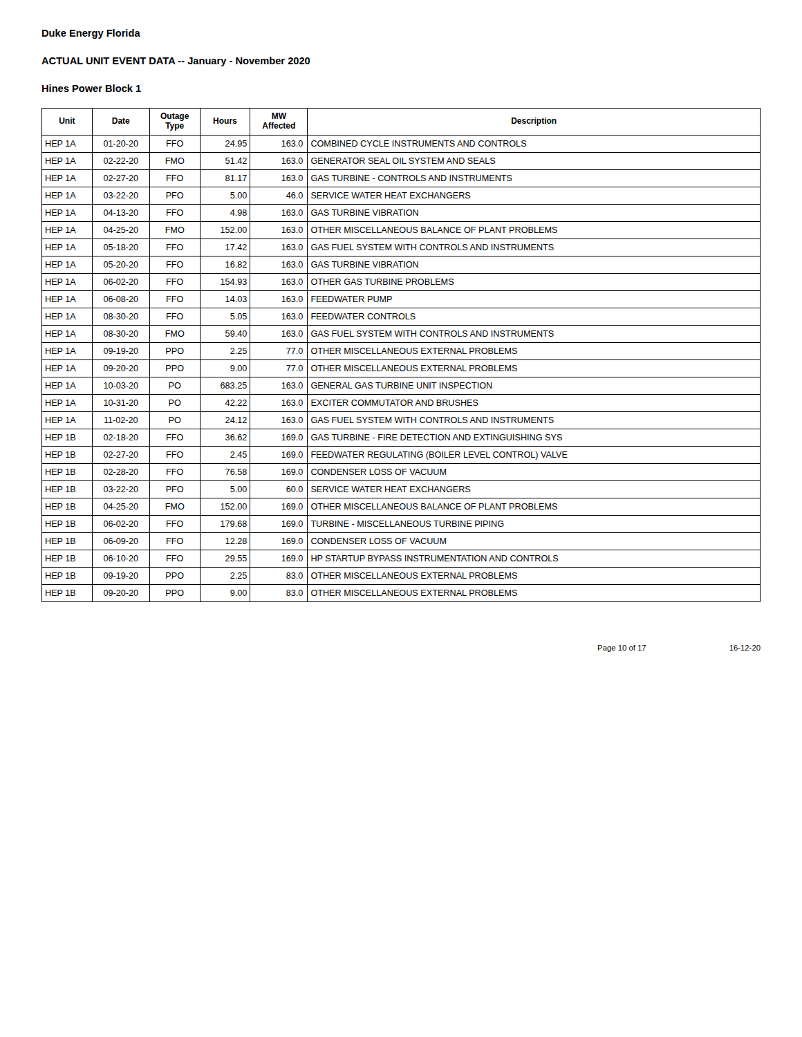Duke Energy Florida
ACTUAL UNIT EVENT DATA -- January - November 2020
Hines Power Block 1
| Unit | Date | Outage Type | Hours | MW Affected | Description |
| --- | --- | --- | --- | --- | --- |
| HEP 1A | 01-20-20 | FFO | 24.95 | 163.0 | COMBINED CYCLE INSTRUMENTS AND CONTROLS |
| HEP 1A | 02-22-20 | FMO | 51.42 | 163.0 | GENERATOR SEAL OIL SYSTEM AND SEALS |
| HEP 1A | 02-27-20 | FFO | 81.17 | 163.0 | GAS TURBINE - CONTROLS AND INSTRUMENTS |
| HEP 1A | 03-22-20 | PFO | 5.00 | 46.0 | SERVICE WATER HEAT EXCHANGERS |
| HEP 1A | 04-13-20 | FFO | 4.98 | 163.0 | GAS TURBINE VIBRATION |
| HEP 1A | 04-25-20 | FMO | 152.00 | 163.0 | OTHER MISCELLANEOUS BALANCE OF PLANT PROBLEMS |
| HEP 1A | 05-18-20 | FFO | 17.42 | 163.0 | GAS FUEL SYSTEM WITH CONTROLS AND INSTRUMENTS |
| HEP 1A | 05-20-20 | FFO | 16.82 | 163.0 | GAS TURBINE VIBRATION |
| HEP 1A | 06-02-20 | FFO | 154.93 | 163.0 | OTHER GAS TURBINE PROBLEMS |
| HEP 1A | 06-08-20 | FFO | 14.03 | 163.0 | FEEDWATER PUMP |
| HEP 1A | 08-30-20 | FFO | 5.05 | 163.0 | FEEDWATER CONTROLS |
| HEP 1A | 08-30-20 | FMO | 59.40 | 163.0 | GAS FUEL SYSTEM WITH CONTROLS AND INSTRUMENTS |
| HEP 1A | 09-19-20 | PPO | 2.25 | 77.0 | OTHER MISCELLANEOUS EXTERNAL PROBLEMS |
| HEP 1A | 09-20-20 | PPO | 9.00 | 77.0 | OTHER MISCELLANEOUS EXTERNAL PROBLEMS |
| HEP 1A | 10-03-20 | PO | 683.25 | 163.0 | GENERAL GAS TURBINE UNIT INSPECTION |
| HEP 1A | 10-31-20 | PO | 42.22 | 163.0 | EXCITER COMMUTATOR AND BRUSHES |
| HEP 1A | 11-02-20 | PO | 24.12 | 163.0 | GAS FUEL SYSTEM WITH CONTROLS AND INSTRUMENTS |
| HEP 1B | 02-18-20 | FFO | 36.62 | 169.0 | GAS TURBINE - FIRE DETECTION AND EXTINGUISHING SYS |
| HEP 1B | 02-27-20 | FFO | 2.45 | 169.0 | FEEDWATER REGULATING (BOILER LEVEL CONTROL) VALVE |
| HEP 1B | 02-28-20 | FFO | 76.58 | 169.0 | CONDENSER LOSS OF VACUUM |
| HEP 1B | 03-22-20 | PFO | 5.00 | 60.0 | SERVICE WATER HEAT EXCHANGERS |
| HEP 1B | 04-25-20 | FMO | 152.00 | 169.0 | OTHER MISCELLANEOUS BALANCE OF PLANT PROBLEMS |
| HEP 1B | 06-02-20 | FFO | 179.68 | 169.0 | TURBINE - MISCELLANEOUS TURBINE PIPING |
| HEP 1B | 06-09-20 | FFO | 12.28 | 169.0 | CONDENSER LOSS OF VACUUM |
| HEP 1B | 06-10-20 | FFO | 29.55 | 169.0 | HP STARTUP BYPASS INSTRUMENTATION AND CONTROLS |
| HEP 1B | 09-19-20 | PPO | 2.25 | 83.0 | OTHER MISCELLANEOUS EXTERNAL PROBLEMS |
| HEP 1B | 09-20-20 | PPO | 9.00 | 83.0 | OTHER MISCELLANEOUS EXTERNAL PROBLEMS |
Page 10 of 17 16-12-20